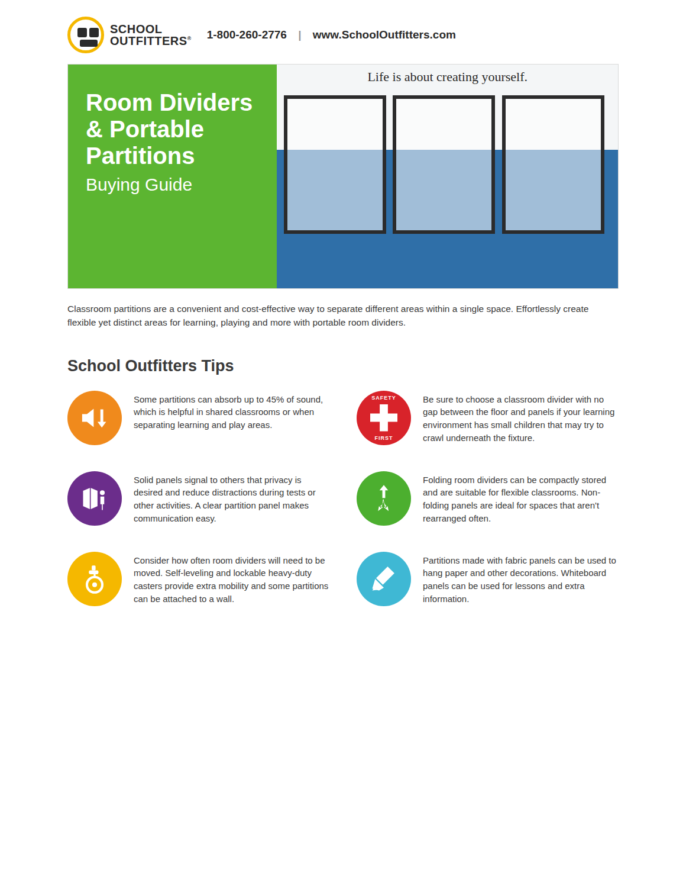SCHOOL OUTFITTERS®
1-800-260-2776 | www.SchoolOutfitters.com
Room Dividers
& Portable
Partitions Buying Guide
Life is about creating yourself.
Classroom partitions are a convenient and cost-effective way to separate different areas within a single space. Effortlessly create flexible yet distinct areas for learning, playing and more with portable room dividers.
School Outfitters Tips
Some partitions can absorb up to 45% of sound, which is helpful in shared classrooms or when separating learning and play areas.
SAFETY FIRST
Be sure to choose a classroom divider with no gap between the floor and panels if your learning environment has small children that may try to crawl underneath the fixture.
Solid panels signal to others that privacy is desired and reduce distractions during tests or other activities. A clear partition panel makes communication easy.
Folding room dividers can be compactly stored and are suitable for flexible classrooms. Non-folding panels are ideal for spaces that aren't rearranged often.
Consider how often room dividers will need to be moved. Self-leveling and lockable heavy-duty casters provide extra mobility and some partitions can be attached to a wall.
Partitions made with fabric panels can be used to hang paper and other decorations. Whiteboard panels can be used for lessons and extra information.